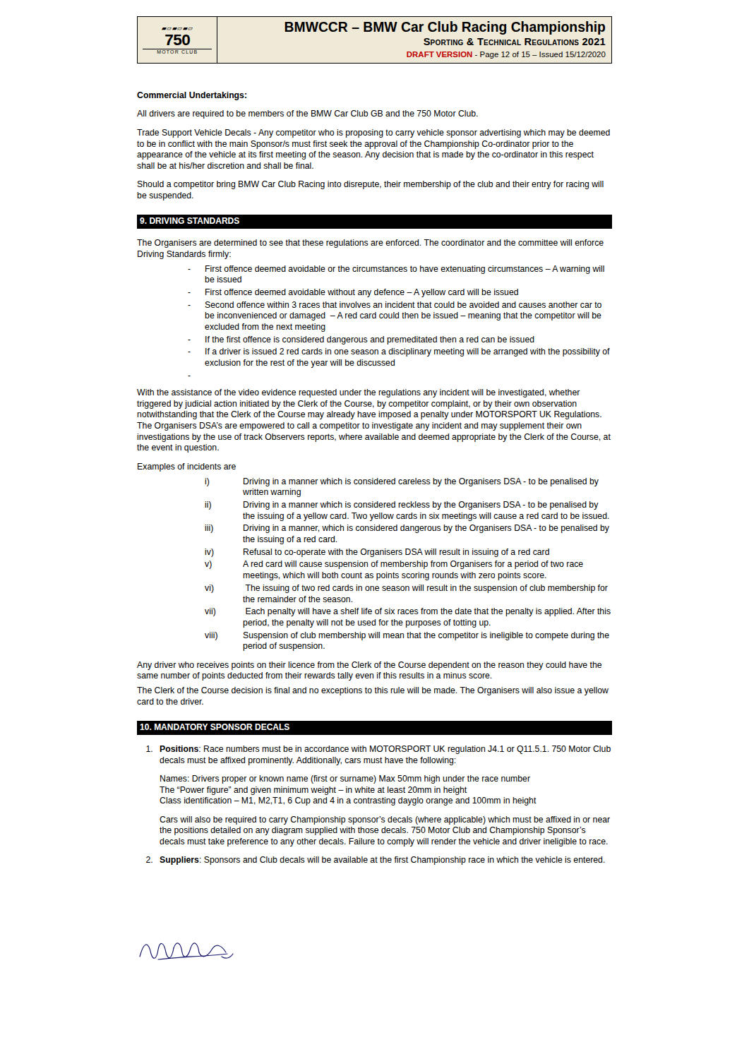▰▱▰▱▰▱
750
MOTOR CLUB
BMWCCR – BMW Car Club Racing Championship
Sporting & Technical Regulations 2021
DRAFT VERSION - Page 12 of 15 – Issued 15/12/2020
Commercial Undertakings:
All drivers are required to be members of the BMW Car Club GB and the 750 Motor Club.
Trade Support Vehicle Decals - Any competitor who is proposing to carry vehicle sponsor advertising which may be deemed to be in conflict with the main Sponsor/s must first seek the approval of the Championship Co-ordinator prior to the appearance of the vehicle at its first meeting of the season. Any decision that is made by the co-ordinator in this respect shall be at his/her discretion and shall be final.
Should a competitor bring BMW Car Club Racing into disrepute, their membership of the club and their entry for racing will be suspended.
9. DRIVING STANDARDS
The Organisers are determined to see that these regulations are enforced. The coordinator and the committee will enforce Driving Standards firmly:
First offence deemed avoidable or the circumstances to have extenuating circumstances – A warning will be issued
First offence deemed avoidable without any defence – A yellow card will be issued
Second offence within 3 races that involves an incident that could be avoided and causes another car to be inconvenienced or damaged – A red card could then be issued – meaning that the competitor will be excluded from the next meeting
If the first offence is considered dangerous and premeditated then a red can be issued
If a driver is issued 2 red cards in one season a disciplinary meeting will be arranged with the possibility of exclusion for the rest of the year will be discussed
With the assistance of the video evidence requested under the regulations any incident will be investigated, whether triggered by judicial action initiated by the Clerk of the Course, by competitor complaint, or by their own observation notwithstanding that the Clerk of the Course may already have imposed a penalty under MOTORSPORT UK Regulations. The Organisers DSA’s are empowered to call a competitor to investigate any incident and may supplement their own investigations by the use of track Observers reports, where available and deemed appropriate by the Clerk of the Course, at the event in question.
Examples of incidents are
Driving in a manner which is considered careless by the Organisers DSA - to be penalised by written warning
Driving in a manner which is considered reckless by the Organisers DSA - to be penalised by the issuing of a yellow card. Two yellow cards in six meetings will cause a red card to be issued.
Driving in a manner, which is considered dangerous by the Organisers DSA - to be penalised by the issuing of a red card.
Refusal to co-operate with the Organisers DSA will result in issuing of a red card
A red card will cause suspension of membership from Organisers for a period of two race meetings, which will both count as points scoring rounds with zero points score.
The issuing of two red cards in one season will result in the suspension of club membership for the remainder of the season.
Each penalty will have a shelf life of six races from the date that the penalty is applied. After this period, the penalty will not be used for the purposes of totting up.
Suspension of club membership will mean that the competitor is ineligible to compete during the period of suspension.
Any driver who receives points on their licence from the Clerk of the Course dependent on the reason they could have the same number of points deducted from their rewards tally even if this results in a minus score.
The Clerk of the Course decision is final and no exceptions to this rule will be made. The Organisers will also issue a yellow card to the driver.
10. MANDATORY SPONSOR DECALS
Positions: Race numbers must be in accordance with MOTORSPORT UK regulation J4.1 or Q11.5.1. 750 Motor Club decals must be affixed prominently. Additionally, cars must have the following:
Names: Drivers proper or known name (first or surname) Max 50mm high under the race number
The “Power figure” and given minimum weight – in white at least 20mm in height
Class identification – M1, M2,T1, 6 Cup and 4 in a contrasting dayglo orange and 100mm in height
Cars will also be required to carry Championship sponsor’s decals (where applicable) which must be affixed in or near the positions detailed on any diagram supplied with those decals. 750 Motor Club and Championship Sponsor’s decals must take preference to any other decals. Failure to comply will render the vehicle and driver ineligible to race.
Suppliers: Sponsors and Club decals will be available at the first Championship race in which the vehicle is entered.